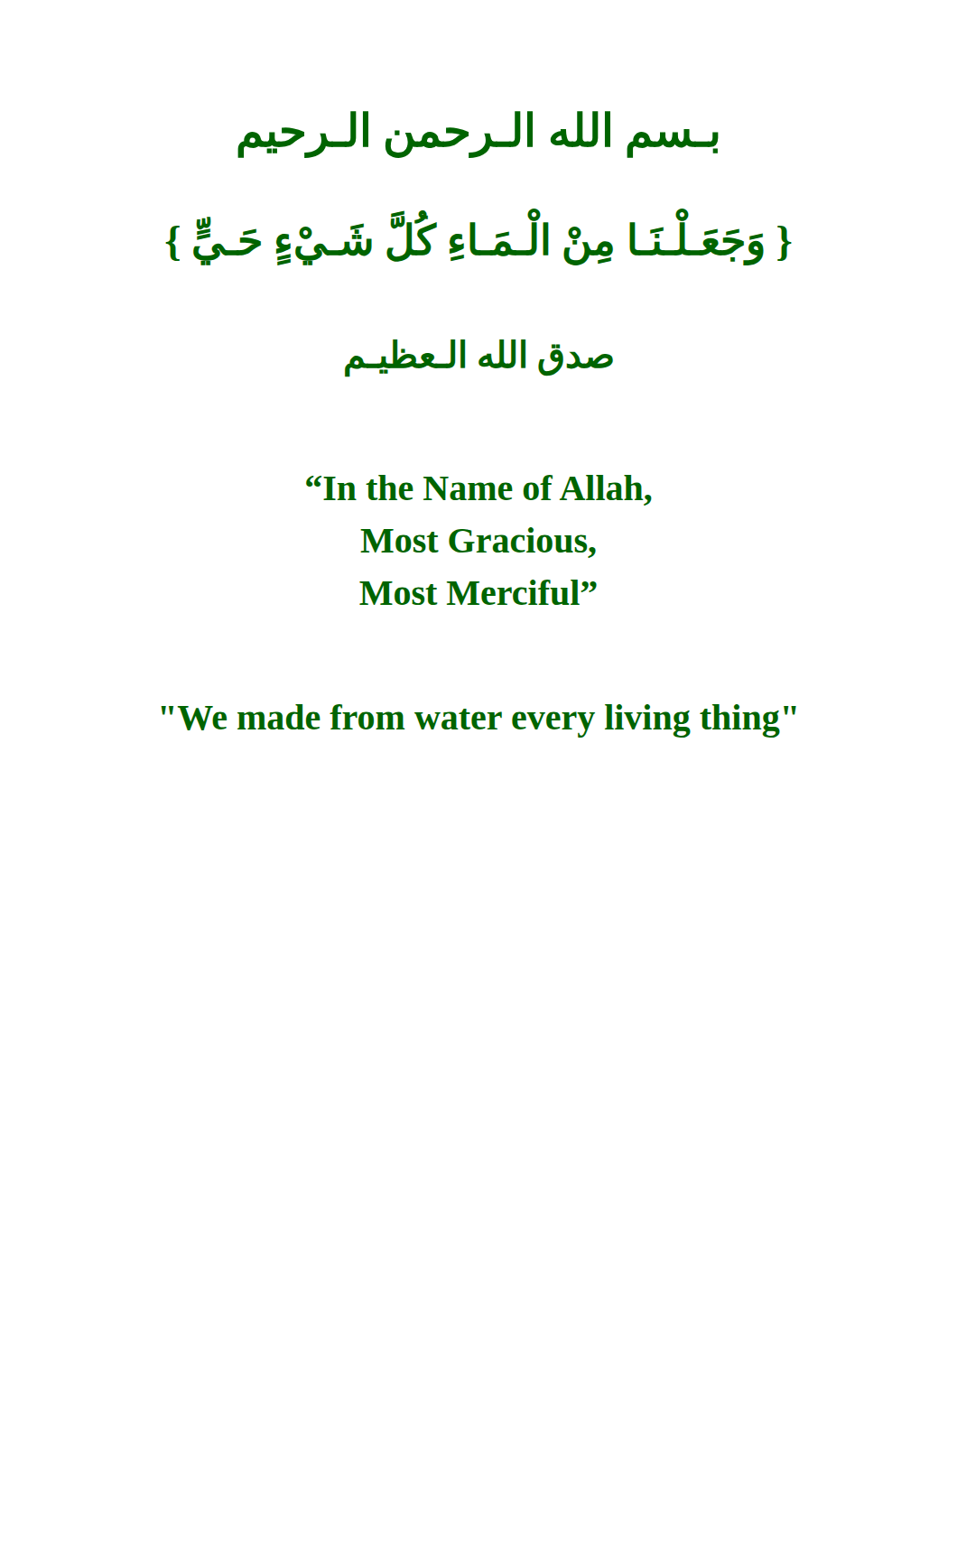بـسم الله الـرحمن الـرحيم
{ وَجَعَـلْـنَـا مِنْ الْـمَـاءِ كُلَّ شَـيْءٍ حَـيٍّ }
صدق الله الـعظيـم
“In the Name of Allah,
Most Gracious,
Most Merciful”
"We made from water every living thing"
II